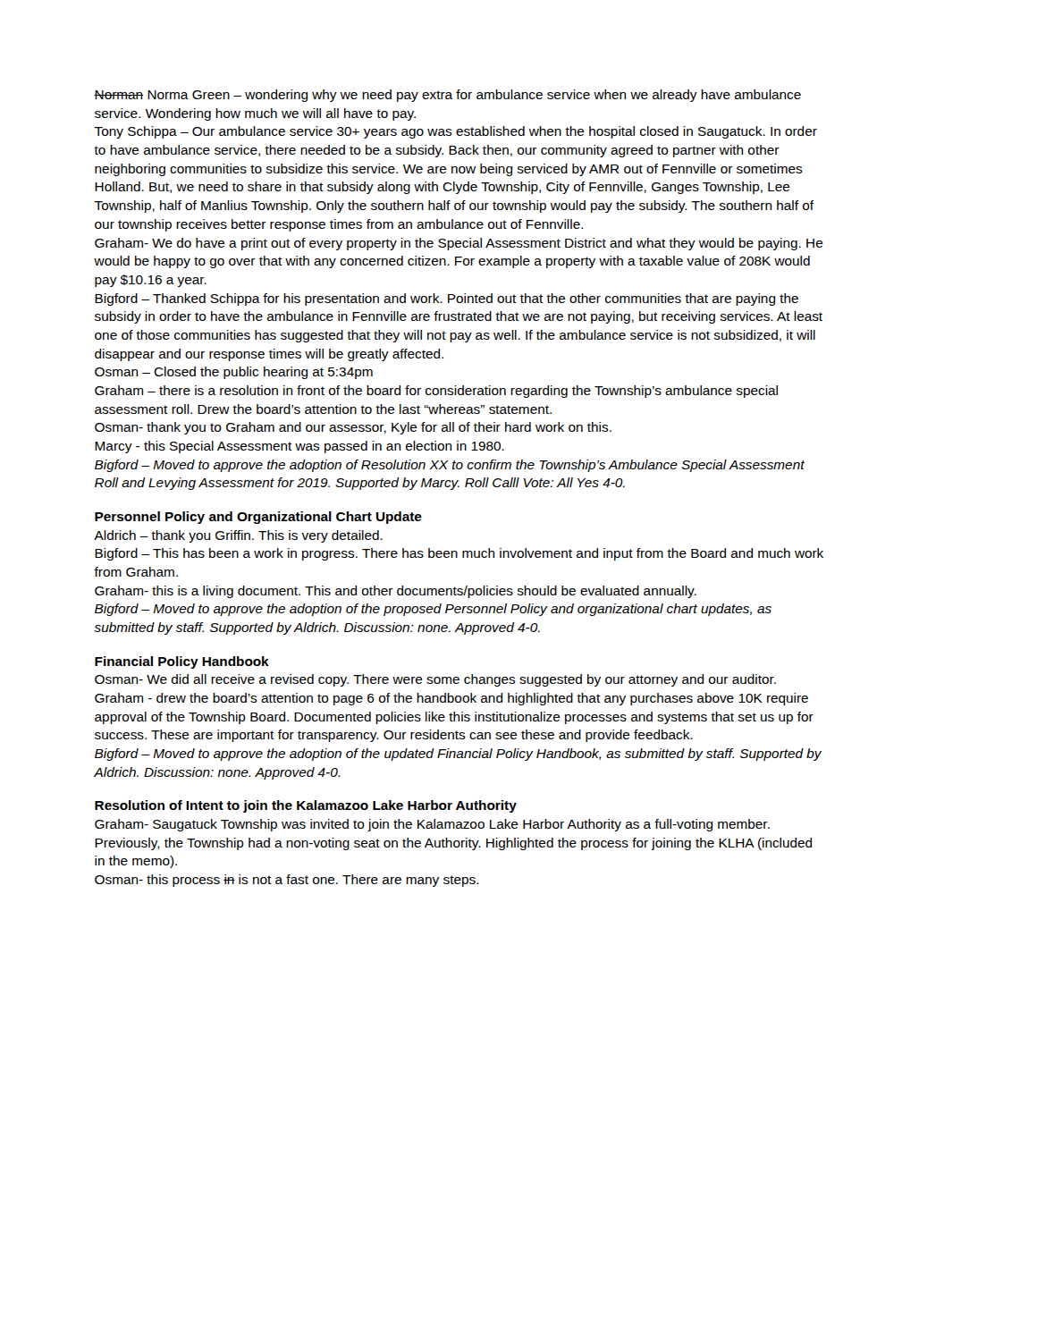Norman Norma Green – wondering why we need pay extra for ambulance service when we already have ambulance service. Wondering how much we will all have to pay.
Tony Schippa – Our ambulance service 30+ years ago was established when the hospital closed in Saugatuck. In order to have ambulance service, there needed to be a subsidy. Back then, our community agreed to partner with other neighboring communities to subsidize this service. We are now being serviced by AMR out of Fennville or sometimes Holland. But, we need to share in that subsidy along with Clyde Township, City of Fennville, Ganges Township, Lee Township, half of Manlius Township. Only the southern half of our township would pay the subsidy. The southern half of our township receives better response times from an ambulance out of Fennville.
Graham- We do have a print out of every property in the Special Assessment District and what they would be paying. He would be happy to go over that with any concerned citizen. For example a property with a taxable value of 208K would pay $10.16 a year.
Bigford – Thanked Schippa for his presentation and work. Pointed out that the other communities that are paying the subsidy in order to have the ambulance in Fennville are frustrated that we are not paying, but receiving services. At least one of those communities has suggested that they will not pay as well. If the ambulance service is not subsidized, it will disappear and our response times will be greatly affected.
Osman – Closed the public hearing at 5:34pm
Graham – there is a resolution in front of the board for consideration regarding the Township’s ambulance special assessment roll. Drew the board’s attention to the last “whereas” statement.
Osman- thank you to Graham and our assessor, Kyle for all of their hard work on this.
Marcy - this Special Assessment was passed in an election in 1980.
Bigford – Moved to approve the adoption of Resolution XX to confirm the Township’s Ambulance Special Assessment Roll and Levying Assessment for 2019. Supported by Marcy. Roll Calll Vote: All Yes 4-0.
Personnel Policy and Organizational Chart Update
Aldrich – thank you Griffin. This is very detailed.
Bigford – This has been a work in progress. There has been much involvement and input from the Board and much work from Graham.
Graham- this is a living document. This and other documents/policies should be evaluated annually.
Bigford – Moved to approve the adoption of the proposed Personnel Policy and organizational chart updates, as submitted by staff. Supported by Aldrich. Discussion: none. Approved 4-0.
Financial Policy Handbook
Osman- We did all receive a revised copy. There were some changes suggested by our attorney and our auditor.
Graham - drew the board’s attention to page 6 of the handbook and highlighted that any purchases above 10K require approval of the Township Board. Documented policies like this institutionalize processes and systems that set us up for success. These are important for transparency. Our residents can see these and provide feedback.
Bigford – Moved to approve the adoption of the updated Financial Policy Handbook, as submitted by staff. Supported by Aldrich. Discussion: none. Approved 4-0.
Resolution of Intent to join the Kalamazoo Lake Harbor Authority
Graham- Saugatuck Township was invited to join the Kalamazoo Lake Harbor Authority as a full-voting member. Previously, the Township had a non-voting seat on the Authority. Highlighted the process for joining the KLHA (included in the memo).
Osman- this process in is not a fast one. There are many steps.